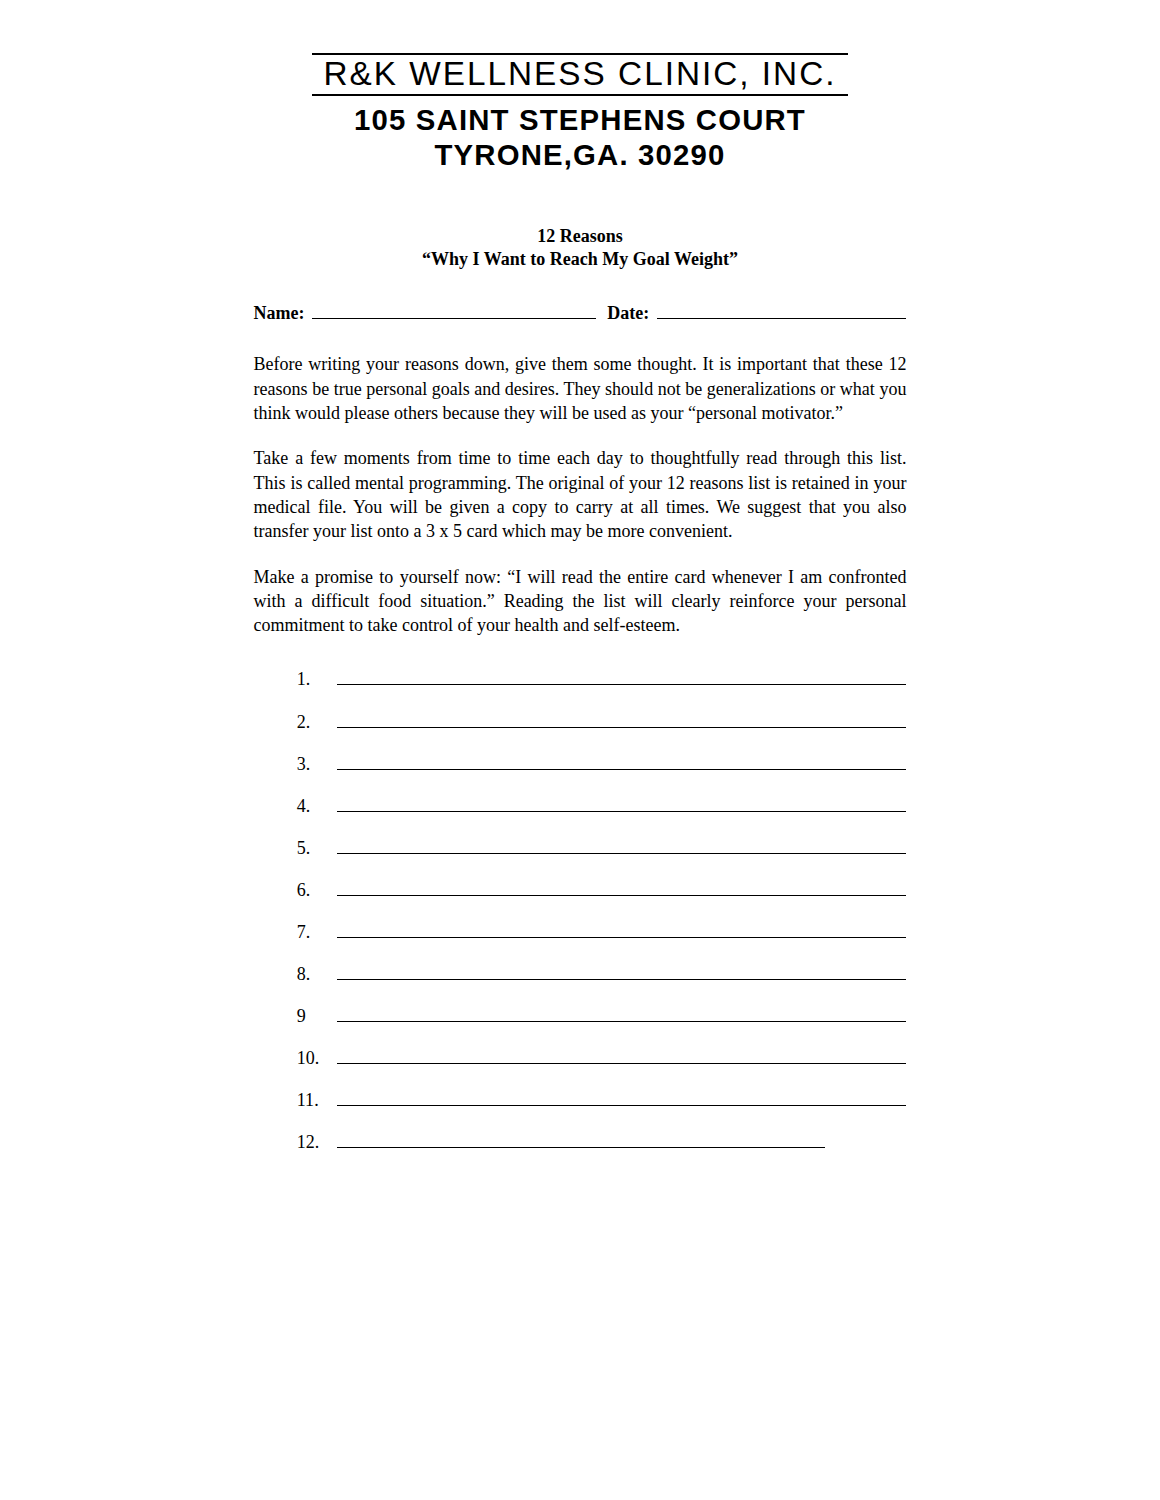R&K WELLNESS CLINIC, INC.
105 SAINT STEPHENS COURT TYRONE,GA. 30290
12 Reasons “Why I Want to Reach My Goal Weight”
Name: Date:
Before writing your reasons down, give them some thought. It is important that these 12 reasons be true personal goals and desires. They should not be generalizations or what you think would please others because they will be used as your “personal motivator.”
Take a few moments from time to time each day to thoughtfully read through this list. This is called mental programming. The original of your 12 reasons list is retained in your medical file. You will be given a copy to carry at all times. We suggest that you also transfer your list onto a 3 x 5 card which may be more convenient.
Make a promise to yourself now: “I will read the entire card whenever I am confronted with a difficult food situation.” Reading the list will clearly reinforce your personal commitment to take control of your health and self-esteem.